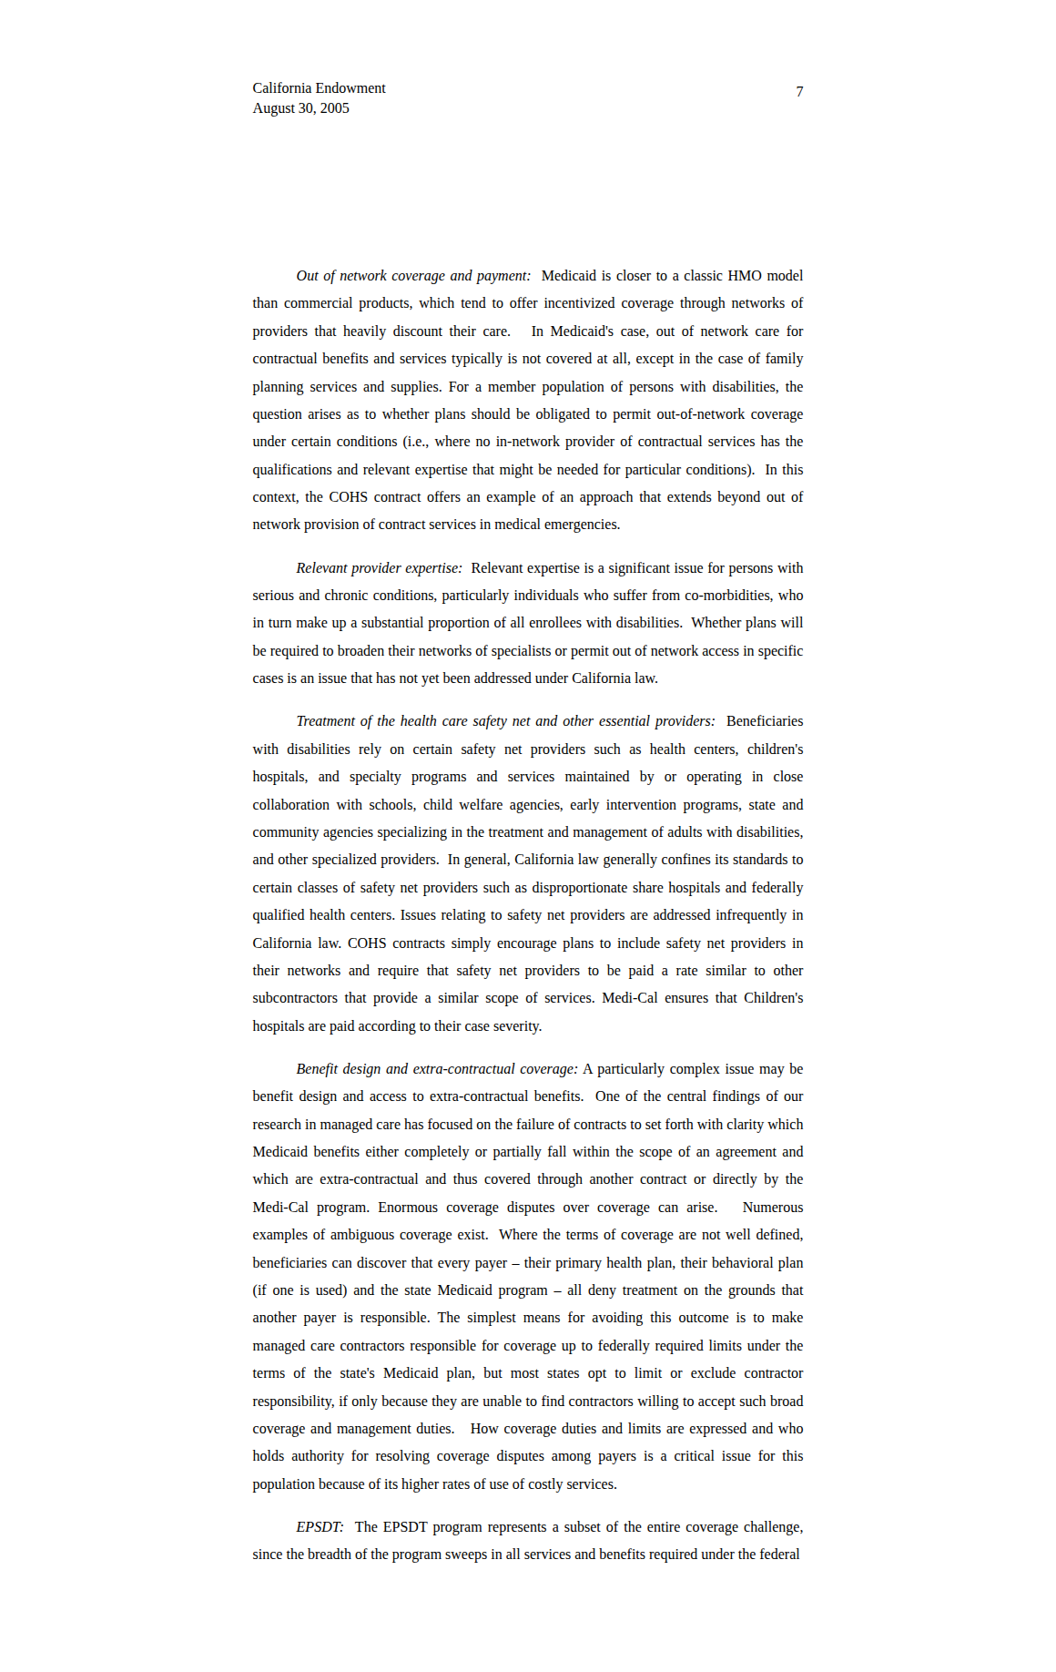California Endowment
August 30, 2005
7
Out of network coverage and payment: Medicaid is closer to a classic HMO model than commercial products, which tend to offer incentivized coverage through networks of providers that heavily discount their care. In Medicaid's case, out of network care for contractual benefits and services typically is not covered at all, except in the case of family planning services and supplies. For a member population of persons with disabilities, the question arises as to whether plans should be obligated to permit out-of-network coverage under certain conditions (i.e., where no in-network provider of contractual services has the qualifications and relevant expertise that might be needed for particular conditions). In this context, the COHS contract offers an example of an approach that extends beyond out of network provision of contract services in medical emergencies.
Relevant provider expertise: Relevant expertise is a significant issue for persons with serious and chronic conditions, particularly individuals who suffer from co-morbidities, who in turn make up a substantial proportion of all enrollees with disabilities. Whether plans will be required to broaden their networks of specialists or permit out of network access in specific cases is an issue that has not yet been addressed under California law.
Treatment of the health care safety net and other essential providers: Beneficiaries with disabilities rely on certain safety net providers such as health centers, children's hospitals, and specialty programs and services maintained by or operating in close collaboration with schools, child welfare agencies, early intervention programs, state and community agencies specializing in the treatment and management of adults with disabilities, and other specialized providers. In general, California law generally confines its standards to certain classes of safety net providers such as disproportionate share hospitals and federally qualified health centers. Issues relating to safety net providers are addressed infrequently in California law. COHS contracts simply encourage plans to include safety net providers in their networks and require that safety net providers to be paid a rate similar to other subcontractors that provide a similar scope of services. Medi-Cal ensures that Children's hospitals are paid according to their case severity.
Benefit design and extra-contractual coverage: A particularly complex issue may be benefit design and access to extra-contractual benefits. One of the central findings of our research in managed care has focused on the failure of contracts to set forth with clarity which Medicaid benefits either completely or partially fall within the scope of an agreement and which are extra-contractual and thus covered through another contract or directly by the Medi-Cal program. Enormous coverage disputes over coverage can arise. Numerous examples of ambiguous coverage exist. Where the terms of coverage are not well defined, beneficiaries can discover that every payer – their primary health plan, their behavioral plan (if one is used) and the state Medicaid program – all deny treatment on the grounds that another payer is responsible. The simplest means for avoiding this outcome is to make managed care contractors responsible for coverage up to federally required limits under the terms of the state's Medicaid plan, but most states opt to limit or exclude contractor responsibility, if only because they are unable to find contractors willing to accept such broad coverage and management duties. How coverage duties and limits are expressed and who holds authority for resolving coverage disputes among payers is a critical issue for this population because of its higher rates of use of costly services.
EPSDT: The EPSDT program represents a subset of the entire coverage challenge, since the breadth of the program sweeps in all services and benefits required under the federal